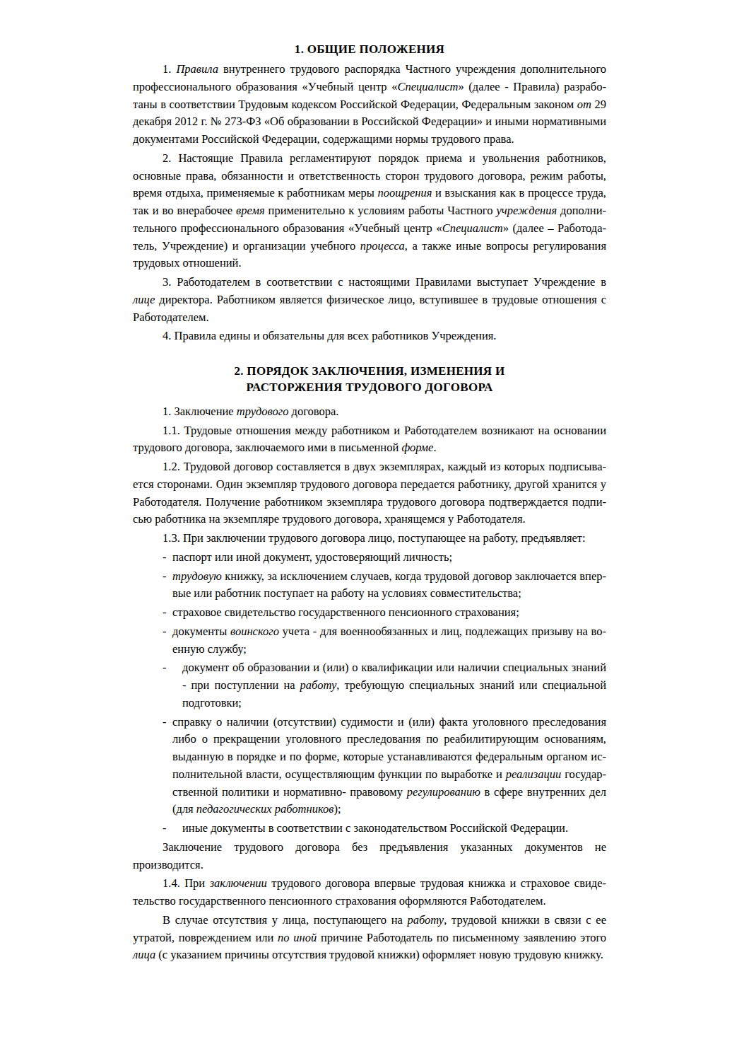1. ОБЩИЕ ПОЛОЖЕНИЯ
1. Правила внутреннего трудового распорядка Частного учреждения дополнительного профессионального образования «Учебный центр «Специалист» (далее - Правила) разработаны в соответствии Трудовым кодексом Российской Федерации, Федеральным законом от 29 декабря 2012 г. № 273-ФЗ «Об образовании в Российской Федерации» и иными нормативными документами Российской Федерации, содержащими нормы трудового права.
2. Настоящие Правила регламентируют порядок приема и увольнения работников, основные права, обязанности и ответственность сторон трудового договора, режим работы, время отдыха, применяемые к работникам меры поощрения и взыскания как в процессе труда, так и во внерабочее время применительно к условиям работы Частного учреждения дополнительного профессионального образования «Учебный центр «Специалист» (далее – Работодатель, Учреждение) и организации учебного процесса, а также иные вопросы регулирования трудовых отношений.
3. Работодателем в соответствии с настоящими Правилами выступает Учреждение в лице директора. Работником является физическое лицо, вступившее в трудовые отношения с Работодателем.
4. Правила едины и обязательны для всех работников Учреждения.
2. ПОРЯДОК ЗАКЛЮЧЕНИЯ, ИЗМЕНЕНИЯ И
РАСТОРЖЕНИЯ ТРУДОВОГО ДОГОВОРА
1. Заключение трудового договора.
1.1. Трудовые отношения между работником и Работодателем возникают на основании трудового договора, заключаемого ими в письменной форме.
1.2. Трудовой договор составляется в двух экземплярах, каждый из которых подписывается сторонами. Один экземпляр трудового договора передается работнику, другой хранится у Работодателя. Получение работником экземпляра трудового договора подтверждается подписью работника на экземпляре трудового договора, хранящемся у Работодателя.
1.3. При заключении трудового договора лицо, поступающее на работу, предъявляет:
паспорт или иной документ, удостоверяющий личность;
трудовую книжку, за исключением случаев, когда трудовой договор заключается впервые или работник поступает на работу на условиях совместительства;
страховое свидетельство государственного пенсионного страхования;
документы воинского учета - для военнообязанных и лиц, подлежащих призыву на военную службу;
документ об образовании и (или) о квалификации или наличии специальных знаний - при поступлении на работу, требующую специальных знаний или специальной подготовки;
справку о наличии (отсутствии) судимости и (или) факта уголовного преследования либо о прекращении уголовного преследования по реабилитирующим основаниям, выданную в порядке и по форме, которые устанавливаются федеральным органом исполнительной власти, осуществляющим функции по выработке и реализации государственной политики и нормативно- правовому регулированию в сфере внутренних дел (для педагогических работников);
иные документы в соответствии с законодательством Российской Федерации.
Заключение трудового договора без предъявления указанных документов не производится.
1.4. При заключении трудового договора впервые трудовая книжка и страховое свидетельство государственного пенсионного страхования оформляются Работодателем.
В случае отсутствия у лица, поступающего на работу, трудовой книжки в связи с ее утратой, повреждением или по иной причине Работодатель по письменному заявлению этого лица (с указанием причины отсутствия трудовой книжки) оформляет новую трудовую книжку.